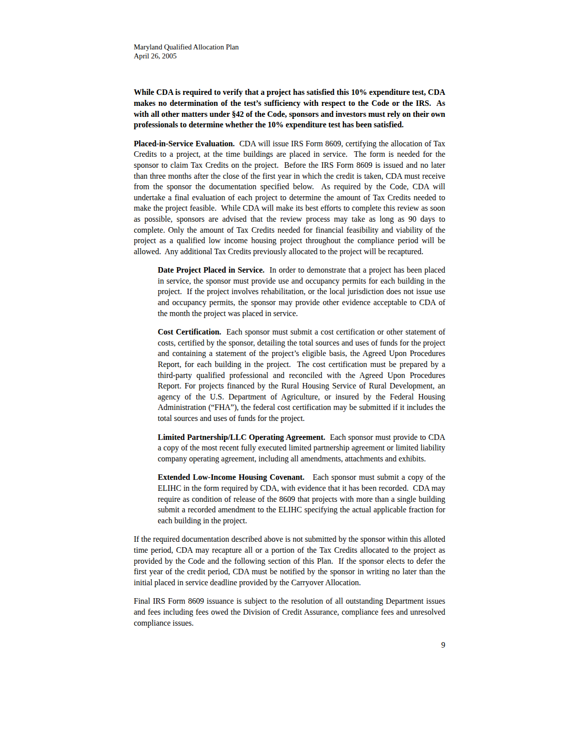Maryland Qualified Allocation Plan
April 26, 2005
While CDA is required to verify that a project has satisfied this 10% expenditure test, CDA makes no determination of the test’s sufficiency with respect to the Code or the IRS. As with all other matters under §42 of the Code, sponsors and investors must rely on their own professionals to determine whether the 10% expenditure test has been satisfied.
Placed-in-Service Evaluation. CDA will issue IRS Form 8609, certifying the allocation of Tax Credits to a project, at the time buildings are placed in service. The form is needed for the sponsor to claim Tax Credits on the project. Before the IRS Form 8609 is issued and no later than three months after the close of the first year in which the credit is taken, CDA must receive from the sponsor the documentation specified below. As required by the Code, CDA will undertake a final evaluation of each project to determine the amount of Tax Credits needed to make the project feasible. While CDA will make its best efforts to complete this review as soon as possible, sponsors are advised that the review process may take as long as 90 days to complete. Only the amount of Tax Credits needed for financial feasibility and viability of the project as a qualified low income housing project throughout the compliance period will be allowed. Any additional Tax Credits previously allocated to the project will be recaptured.
Date Project Placed in Service. In order to demonstrate that a project has been placed in service, the sponsor must provide use and occupancy permits for each building in the project. If the project involves rehabilitation, or the local jurisdiction does not issue use and occupancy permits, the sponsor may provide other evidence acceptable to CDA of the month the project was placed in service.
Cost Certification. Each sponsor must submit a cost certification or other statement of costs, certified by the sponsor, detailing the total sources and uses of funds for the project and containing a statement of the project’s eligible basis, the Agreed Upon Procedures Report, for each building in the project. The cost certification must be prepared by a third-party qualified professional and reconciled with the Agreed Upon Procedures Report. For projects financed by the Rural Housing Service of Rural Development, an agency of the U.S. Department of Agriculture, or insured by the Federal Housing Administration (“FHA”), the federal cost certification may be submitted if it includes the total sources and uses of funds for the project.
Limited Partnership/LLC Operating Agreement. Each sponsor must provide to CDA a copy of the most recent fully executed limited partnership agreement or limited liability company operating agreement, including all amendments, attachments and exhibits.
Extended Low-Income Housing Covenant. Each sponsor must submit a copy of the ELIHC in the form required by CDA, with evidence that it has been recorded. CDA may require as condition of release of the 8609 that projects with more than a single building submit a recorded amendment to the ELIHC specifying the actual applicable fraction for each building in the project.
If the required documentation described above is not submitted by the sponsor within this alloted time period, CDA may recapture all or a portion of the Tax Credits allocated to the project as provided by the Code and the following section of this Plan. If the sponsor elects to defer the first year of the credit period, CDA must be notified by the sponsor in writing no later than the initial placed in service deadline provided by the Carryover Allocation.
Final IRS Form 8609 issuance is subject to the resolution of all outstanding Department issues and fees including fees owed the Division of Credit Assurance, compliance fees and unresolved compliance issues.
9